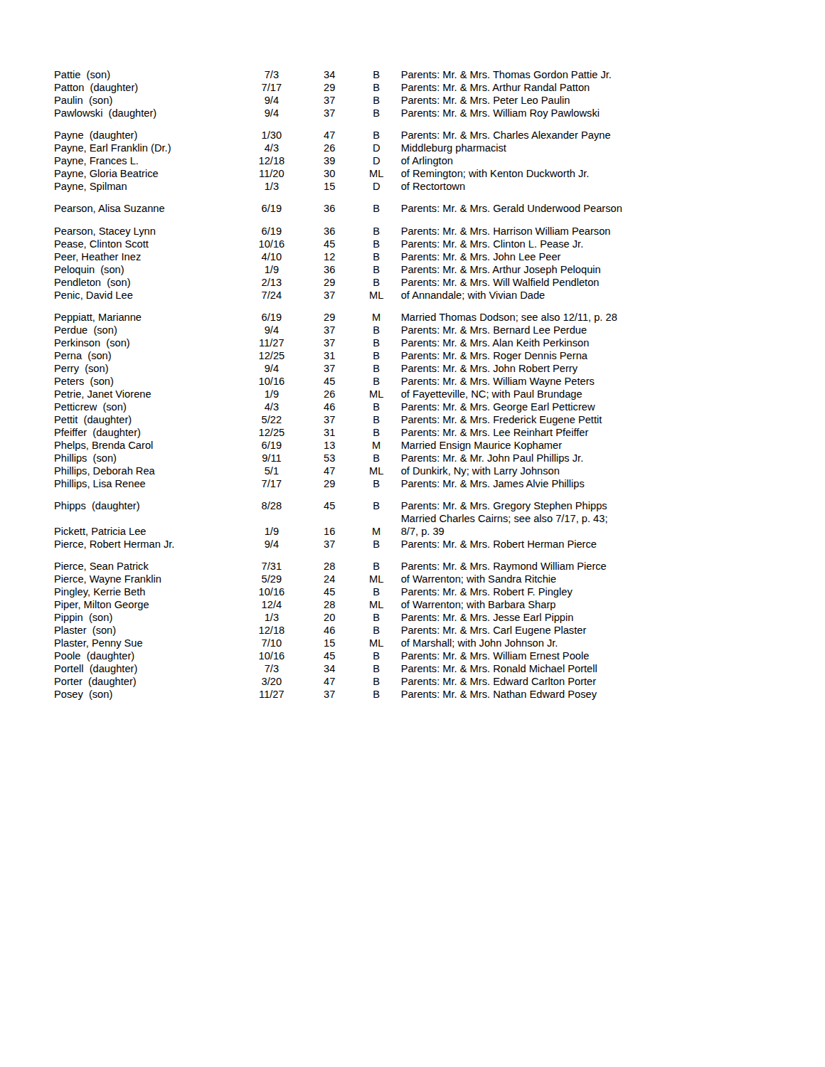| Pattie (son) | 7/3 | 34 | B | Parents: Mr. & Mrs. Thomas Gordon Pattie Jr. |
| Patton (daughter) | 7/17 | 29 | B | Parents: Mr. & Mrs. Arthur Randal Patton |
| Paulin (son) | 9/4 | 37 | B | Parents: Mr. & Mrs. Peter Leo Paulin |
| Pawlowski (daughter) | 9/4 | 37 | B | Parents: Mr. & Mrs. William Roy Pawlowski |
| Payne (daughter) | 1/30 | 47 | B | Parents: Mr. & Mrs. Charles Alexander Payne |
| Payne, Earl Franklin (Dr.) | 4/3 | 26 | D | Middleburg pharmacist |
| Payne, Frances L. | 12/18 | 39 | D | of Arlington |
| Payne, Gloria Beatrice | 11/20 | 30 | ML | of Remington; with Kenton Duckworth Jr. |
| Payne, Spilman | 1/3 | 15 | D | of Rectortown |
| Pearson, Alisa Suzanne | 6/19 | 36 | B | Parents: Mr. & Mrs. Gerald Underwood Pearson |
| Pearson, Stacey Lynn | 6/19 | 36 | B | Parents: Mr. & Mrs. Harrison William Pearson |
| Pease, Clinton Scott | 10/16 | 45 | B | Parents: Mr. & Mrs. Clinton L. Pease Jr. |
| Peer, Heather Inez | 4/10 | 12 | B | Parents: Mr. & Mrs. John Lee Peer |
| Peloquin (son) | 1/9 | 36 | B | Parents: Mr. & Mrs. Arthur Joseph Peloquin |
| Pendleton (son) | 2/13 | 29 | B | Parents: Mr. & Mrs. Will Walfield Pendleton |
| Penic, David Lee | 7/24 | 37 | ML | of Annandale; with Vivian Dade |
| Peppiatt, Marianne | 6/19 | 29 | M | Married Thomas Dodson; see also 12/11, p. 28 |
| Perdue (son) | 9/4 | 37 | B | Parents: Mr. & Mrs. Bernard Lee Perdue |
| Perkinson (son) | 11/27 | 37 | B | Parents: Mr. & Mrs. Alan Keith Perkinson |
| Perna (son) | 12/25 | 31 | B | Parents: Mr. & Mrs. Roger Dennis Perna |
| Perry (son) | 9/4 | 37 | B | Parents: Mr. & Mrs. John Robert Perry |
| Peters (son) | 10/16 | 45 | B | Parents: Mr. & Mrs. William Wayne Peters |
| Petrie, Janet Viorene | 1/9 | 26 | ML | of Fayetteville, NC; with Paul Brundage |
| Petticrew (son) | 4/3 | 46 | B | Parents: Mr. & Mrs. George Earl Petticrew |
| Pettit (daughter) | 5/22 | 37 | B | Parents: Mr. & Mrs. Frederick Eugene Pettit |
| Pfeiffer (daughter) | 12/25 | 31 | B | Parents: Mr. & Mrs. Lee Reinhart Pfeiffer |
| Phelps, Brenda Carol | 6/19 | 13 | M | Married Ensign Maurice Kophamer |
| Phillips (son) | 9/11 | 53 | B | Parents: Mr. & Mr. John Paul Phillips Jr. |
| Phillips, Deborah Rea | 5/1 | 47 | ML | of Dunkirk, Ny; with Larry Johnson |
| Phillips, Lisa Renee | 7/17 | 29 | B | Parents: Mr. & Mrs. James Alvie Phillips |
| Phipps (daughter) | 8/28 | 45 | B | Parents: Mr. & Mrs. Gregory Stephen Phipps |
| | | | | Married Charles Cairns; see also 7/17, p. 43; |
| Pickett, Patricia Lee | 1/9 | 16 | M | 8/7, p. 39 |
| Pierce, Robert Herman Jr. | 9/4 | 37 | B | Parents: Mr. & Mrs. Robert Herman Pierce |
| Pierce, Sean Patrick | 7/31 | 28 | B | Parents: Mr. & Mrs. Raymond William Pierce |
| Pierce, Wayne Franklin | 5/29 | 24 | ML | of Warrenton; with Sandra Ritchie |
| Pingley, Kerrie Beth | 10/16 | 45 | B | Parents: Mr. & Mrs. Robert F. Pingley |
| Piper, Milton George | 12/4 | 28 | ML | of Warrenton; with Barbara Sharp |
| Pippin (son) | 1/3 | 20 | B | Parents: Mr. & Mrs. Jesse Earl Pippin |
| Plaster (son) | 12/18 | 46 | B | Parents: Mr. & Mrs. Carl Eugene Plaster |
| Plaster, Penny Sue | 7/10 | 15 | ML | of Marshall; with John Johnson Jr. |
| Poole (daughter) | 10/16 | 45 | B | Parents: Mr. & Mrs. William Ernest Poole |
| Portell (daughter) | 7/3 | 34 | B | Parents: Mr. & Mrs. Ronald Michael Portell |
| Porter (daughter) | 3/20 | 47 | B | Parents: Mr. & Mrs. Edward Carlton Porter |
| Posey (son) | 11/27 | 37 | B | Parents: Mr. & Mrs. Nathan Edward Posey |